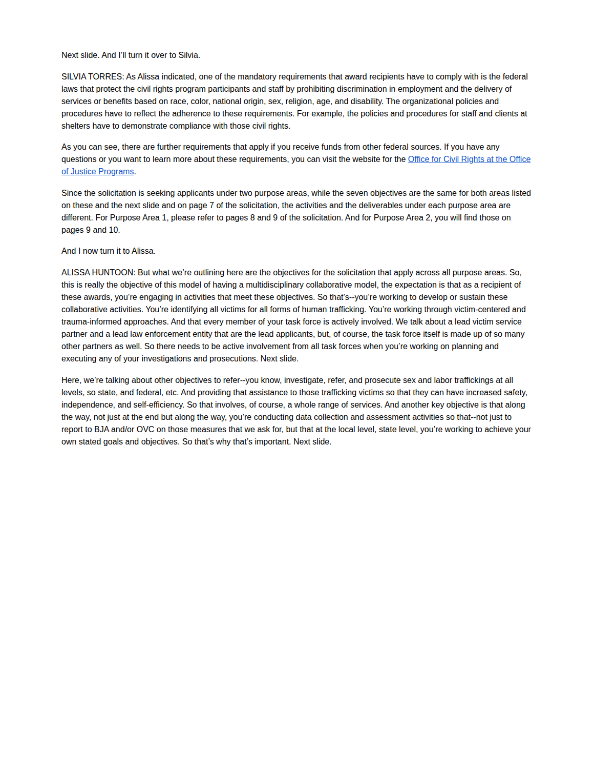Next slide. And I’ll turn it over to Silvia.
SILVIA TORRES: As Alissa indicated, one of the mandatory requirements that award recipients have to comply with is the federal laws that protect the civil rights program participants and staff by prohibiting discrimination in employment and the delivery of services or benefits based on race, color, national origin, sex, religion, age, and disability. The organizational policies and procedures have to reflect the adherence to these requirements. For example, the policies and procedures for staff and clients at shelters have to demonstrate compliance with those civil rights.
As you can see, there are further requirements that apply if you receive funds from other federal sources. If you have any questions or you want to learn more about these requirements, you can visit the website for the Office for Civil Rights at the Office of Justice Programs.
Since the solicitation is seeking applicants under two purpose areas, while the seven objectives are the same for both areas listed on these and the next slide and on page 7 of the solicitation, the activities and the deliverables under each purpose area are different. For Purpose Area 1, please refer to pages 8 and 9 of the solicitation. And for Purpose Area 2, you will find those on pages 9 and 10.
And I now turn it to Alissa.
ALISSA HUNTOON: But what we’re outlining here are the objectives for the solicitation that apply across all purpose areas. So, this is really the objective of this model of having a multidisciplinary collaborative model, the expectation is that as a recipient of these awards, you’re engaging in activities that meet these objectives. So that’s--you’re working to develop or sustain these collaborative activities. You’re identifying all victims for all forms of human trafficking. You’re working through victim-centered and trauma-informed approaches. And that every member of your task force is actively involved. We talk about a lead victim service partner and a lead law enforcement entity that are the lead applicants, but, of course, the task force itself is made up of so many other partners as well. So there needs to be active involvement from all task forces when you’re working on planning and executing any of your investigations and prosecutions. Next slide.
Here, we’re talking about other objectives to refer--you know, investigate, refer, and prosecute sex and labor traffickings at all levels, so state, and federal, etc. And providing that assistance to those trafficking victims so that they can have increased safety, independence, and self-efficiency. So that involves, of course, a whole range of services. And another key objective is that along the way, not just at the end but along the way, you’re conducting data collection and assessment activities so that--not just to report to BJA and/or OVC on those measures that we ask for, but that at the local level, state level, you’re working to achieve your own stated goals and objectives. So that’s why that’s important. Next slide.